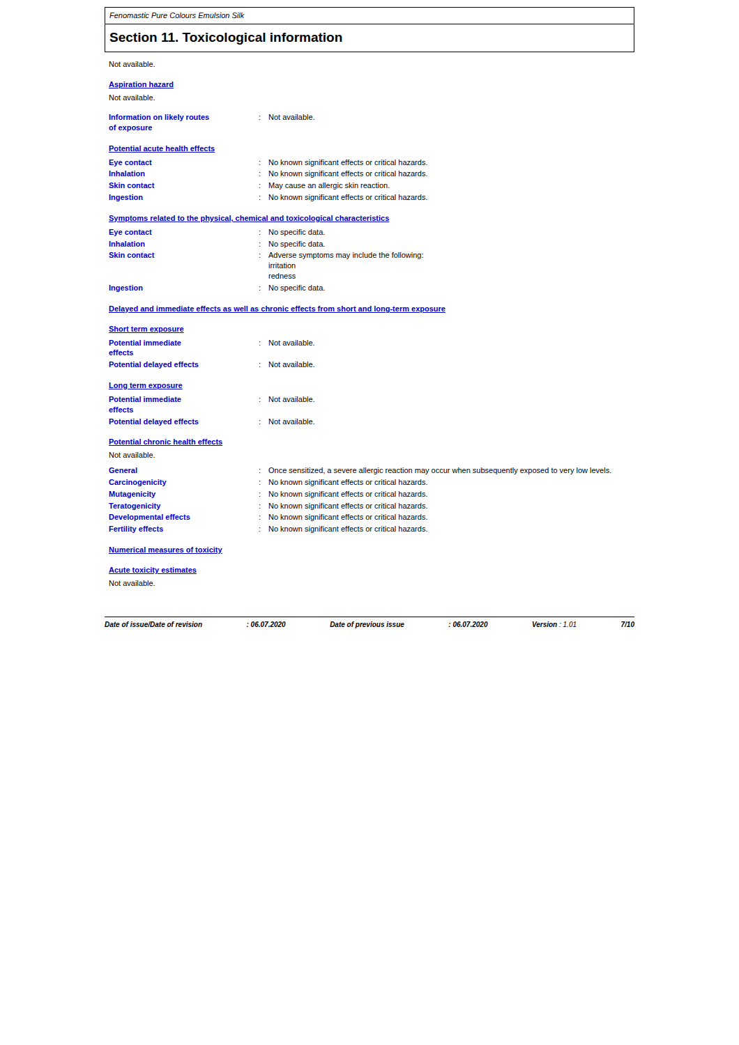Fenomastic Pure Colours Emulsion Silk
Section 11. Toxicological information
Not available.
Aspiration hazard
Not available.
| Information on likely routes of exposure | : | Not available. |
Potential acute health effects
| Eye contact | : | No known significant effects or critical hazards. |
| Inhalation | : | No known significant effects or critical hazards. |
| Skin contact | : | May cause an allergic skin reaction. |
| Ingestion | : | No known significant effects or critical hazards. |
Symptoms related to the physical, chemical and toxicological characteristics
| Eye contact | : | No specific data. |
| Inhalation | : | No specific data. |
| Skin contact | : | Adverse symptoms may include the following: irritation redness |
| Ingestion | : | No specific data. |
Delayed and immediate effects as well as chronic effects from short and long-term exposure
Short term exposure
| Potential immediate effects | : | Not available. |
| Potential delayed effects | : | Not available. |
Long term exposure
| Potential immediate effects | : | Not available. |
| Potential delayed effects | : | Not available. |
Potential chronic health effects
Not available.
| General | : | Once sensitized, a severe allergic reaction may occur when subsequently exposed to very low levels. |
| Carcinogenicity | : | No known significant effects or critical hazards. |
| Mutagenicity | : | No known significant effects or critical hazards. |
| Teratogenicity | : | No known significant effects or critical hazards. |
| Developmental effects | : | No known significant effects or critical hazards. |
| Fertility effects | : | No known significant effects or critical hazards. |
Numerical measures of toxicity
Acute toxicity estimates
Not available.
Date of issue/Date of revision : 06.07.2020 Date of previous issue : 06.07.2020 Version : 1.01 7/10